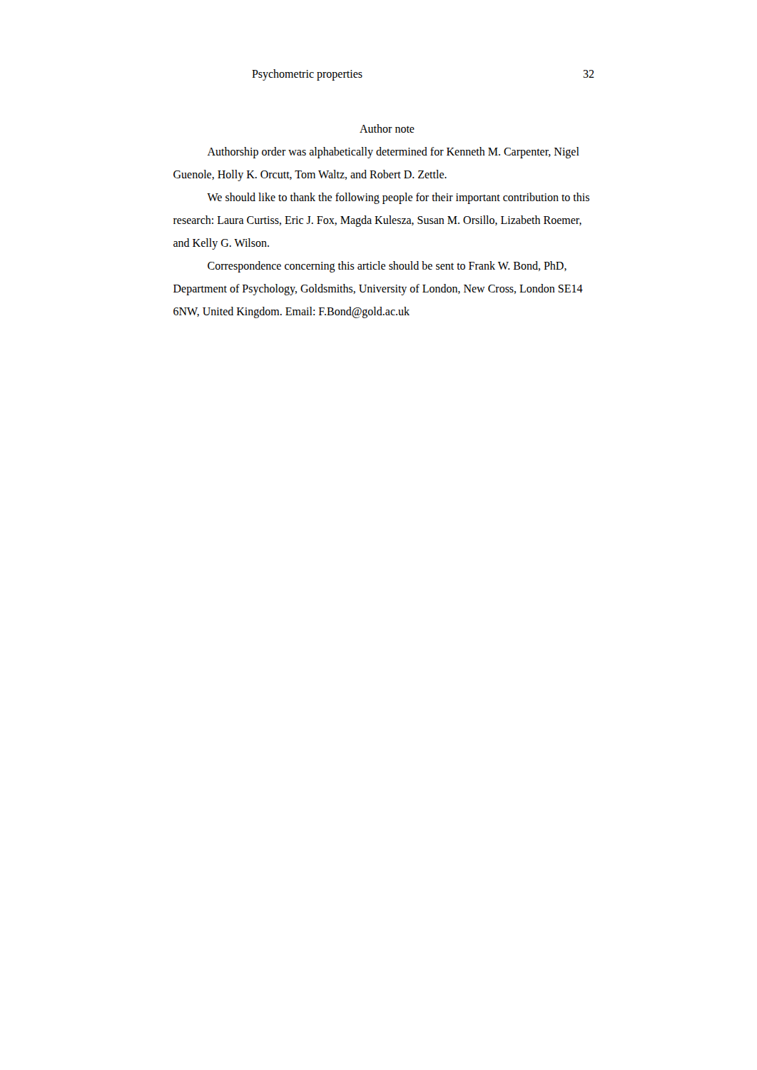Psychometric properties 32
Author note
Authorship order was alphabetically determined for Kenneth M. Carpenter, Nigel Guenole, Holly K. Orcutt, Tom Waltz, and Robert D. Zettle.
We should like to thank the following people for their important contribution to this research: Laura Curtiss, Eric J. Fox, Magda Kulesza, Susan M. Orsillo, Lizabeth Roemer, and Kelly G. Wilson.
Correspondence concerning this article should be sent to Frank W. Bond, PhD, Department of Psychology, Goldsmiths, University of London, New Cross, London SE14 6NW, United Kingdom. Email: F.Bond@gold.ac.uk